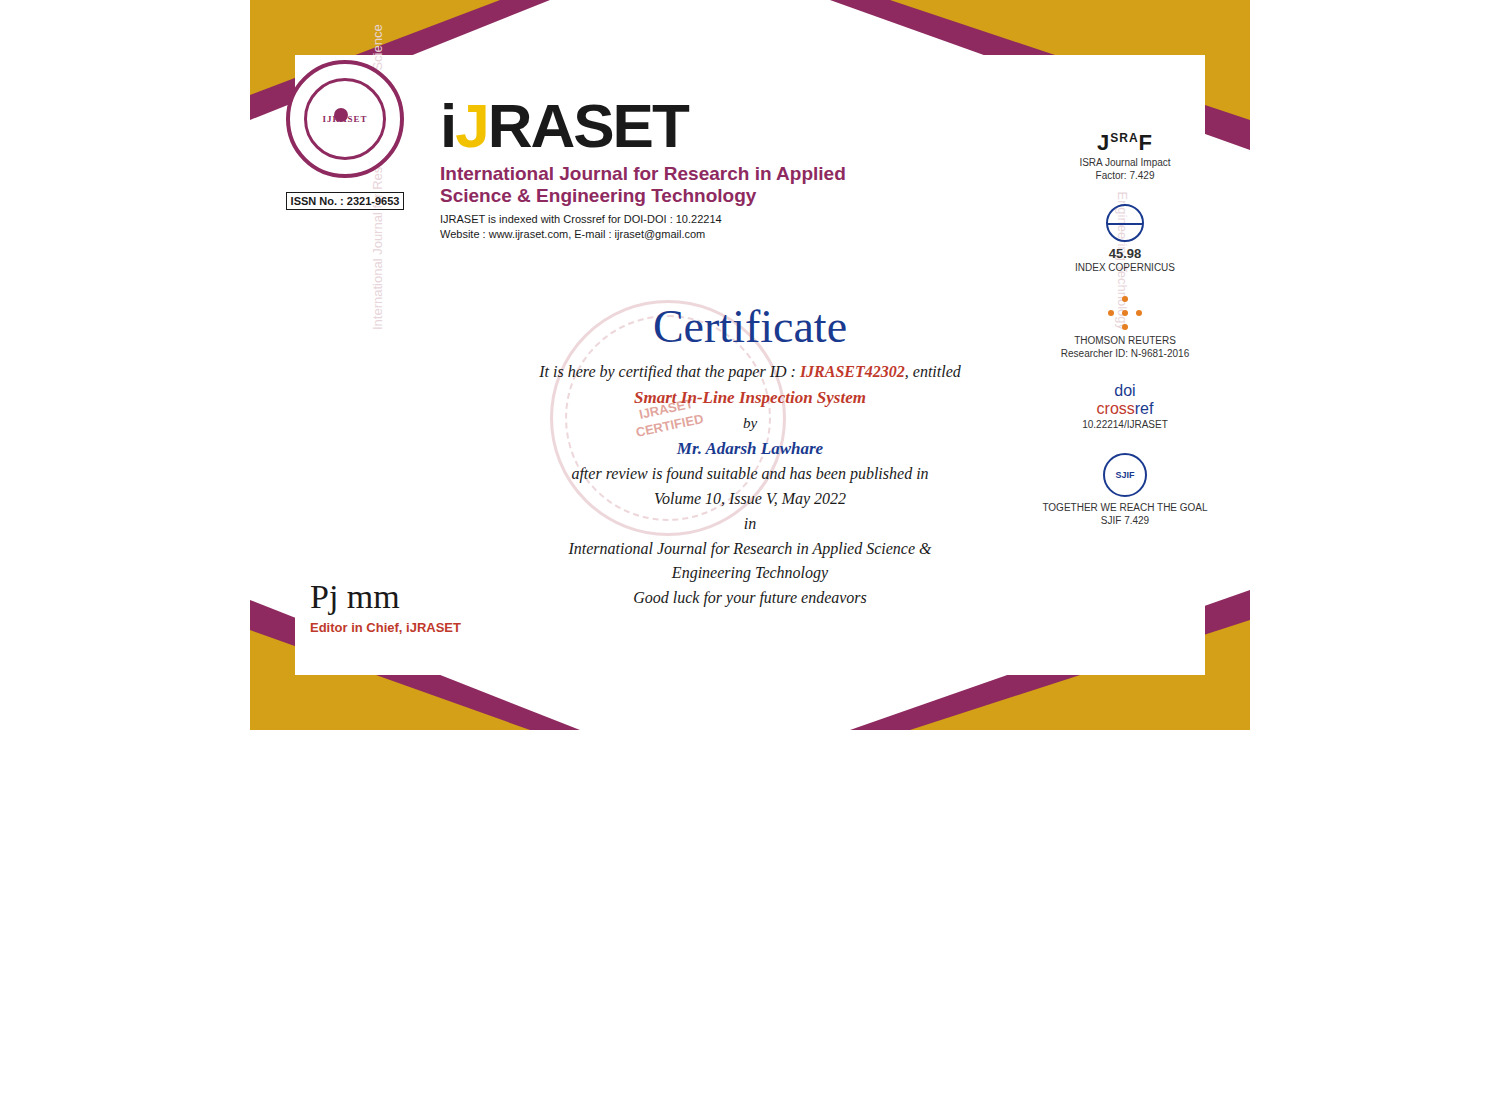IJRASET
ISSN No. : 2321-9653
International Journal for Research in Applied Science & Engineering Technology
iJRASET
International Journal for Research in Applied
Science & Engineering Technology
IJRASET is indexed with Crossref for DOI-DOI : 10.22214
Website : www.ijraset.com, E-mail : ijraset@gmail.com
JSRAF
ISRA Journal Impact
Factor: 7.429
45.98
INDEX COPERNICUS
THOMSON REUTERS
Researcher ID: N-9681-2016
doi
crossref
10.22214/IJRASET
TOGETHER WE REACH THE GOAL
SJIF 7.429
International Journal for Research in Applied Science
Engineering Technology
IJRASET
CERTIFIED
Certificate
It is here by certified that the paper ID : IJRASET42302, entitled
Smart In-Line Inspection System
by
Mr. Adarsh Lawhare
after review is found suitable and has been published in
Volume 10, Issue V, May 2022
in
International Journal for Research in Applied Science &
Engineering Technology
Good luck for your future endeavors
Pj mm
Editor in Chief, iJRASET